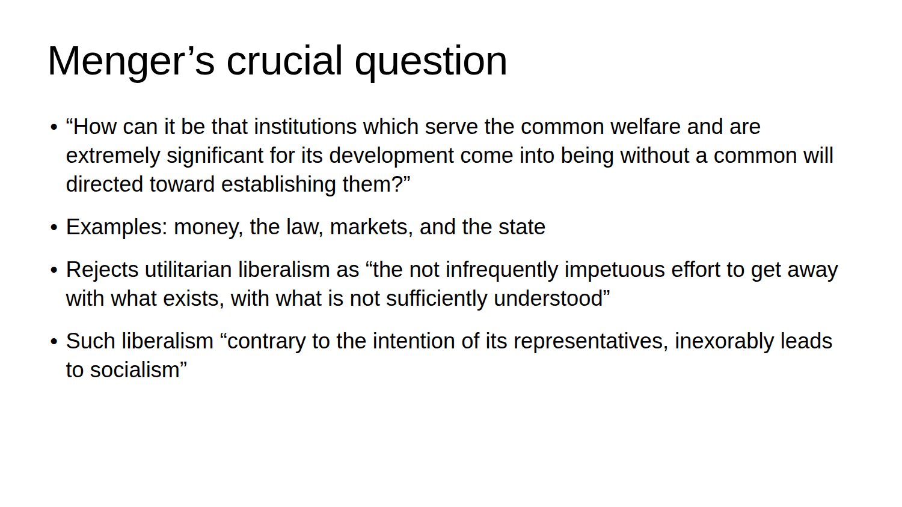Menger’s crucial question
“How can it be that institutions which serve the common welfare and are extremely significant for its development come into being without a common will directed toward establishing them?”
Examples: money, the law, markets, and the state
Rejects utilitarian liberalism as “the not infrequently impetuous effort to get away with what exists, with what is not sufficiently understood”
Such liberalism “contrary to the intention of its representatives, inexorably leads to socialism”